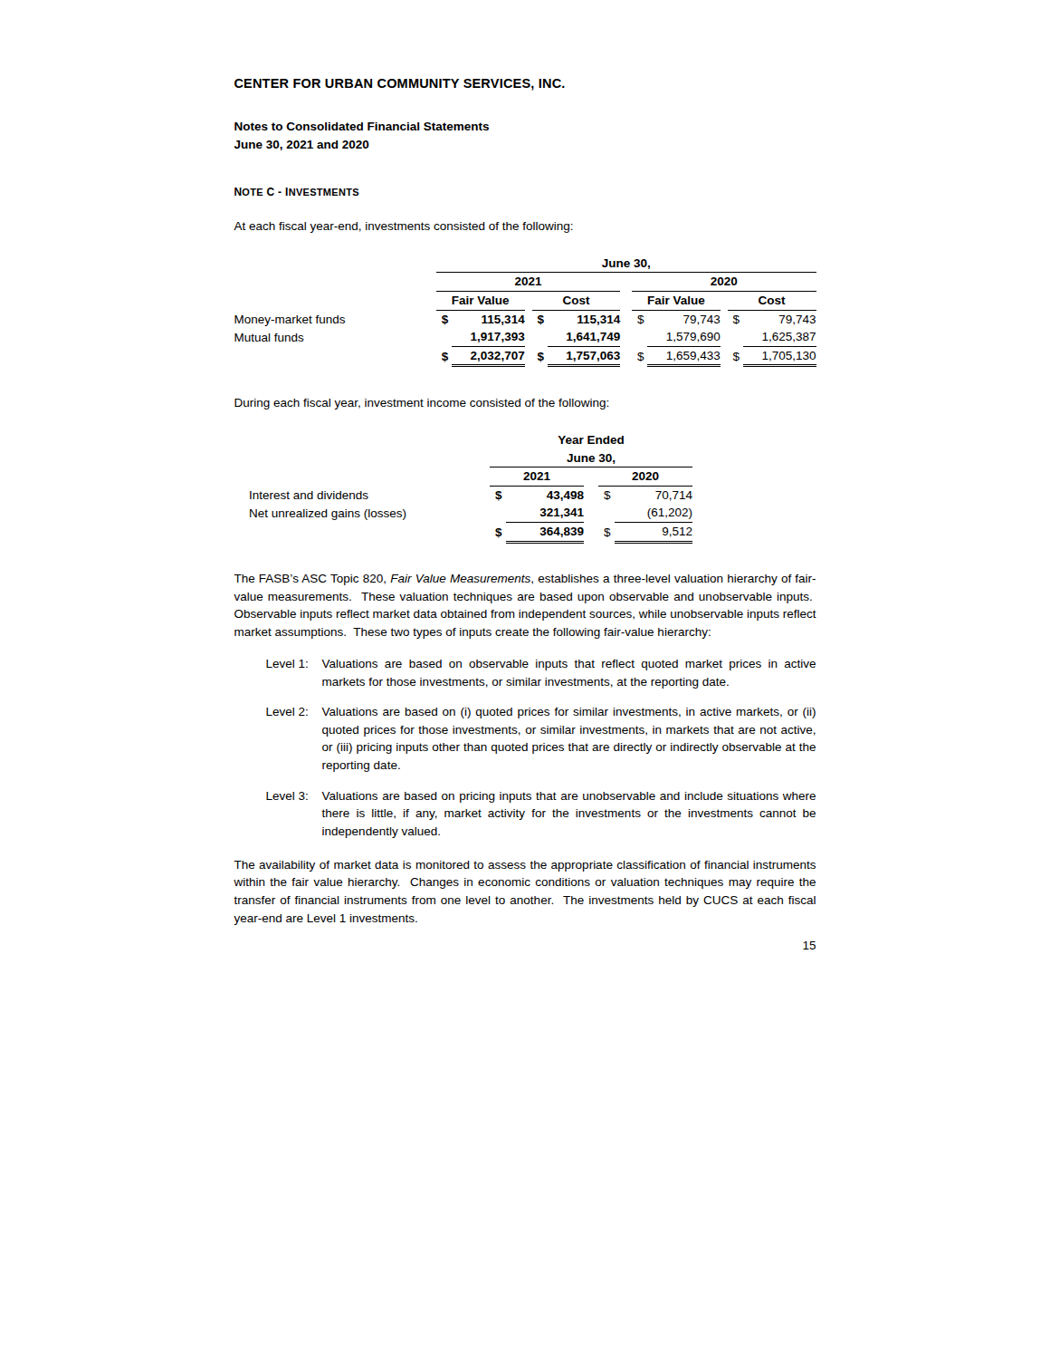CENTER FOR URBAN COMMUNITY SERVICES, INC.
Notes to Consolidated Financial Statements
June 30, 2021 and 2020
NOTE C - INVESTMENTS
At each fiscal year-end, investments consisted of the following:
| | | June 30, |
| | | 2021 | | 2020 |
| | | Fair Value | | Cost | | Fair Value | | Cost |
| Money-market funds | | $ | 115,314 | | $ | 115,314 | | $ | 79,743 | | $ | 79,743 |
| Mutual funds | | | 1,917,393 | | | 1,641,749 | | | 1,579,690 | | | 1,625,387 |
| | | $ | 2,032,707 | | $ | 1,757,063 | | $ | 1,659,433 | | $ | 1,705,130 |
During each fiscal year, investment income consisted of the following:
| | | Year Ended |
| | | June 30, |
| | | 2021 | | 2020 |
| Interest and dividends | | $ | 43,498 | | $ | 70,714 |
| Net unrealized gains (losses) | | | 321,341 | | | (61,202) |
| | | $ | 364,839 | | $ | 9,512 |
The FASB’s ASC Topic 820, Fair Value Measurements, establishes a three-level valuation hierarchy of fair-value measurements. These valuation techniques are based upon observable and unobservable inputs. Observable inputs reflect market data obtained from independent sources, while unobservable inputs reflect market assumptions. These two types of inputs create the following fair-value hierarchy:
Level 1:
Valuations are based on observable inputs that reflect quoted market prices in active markets for those investments, or similar investments, at the reporting date.
Level 2:
Valuations are based on (i) quoted prices for similar investments, in active markets, or (ii) quoted prices for those investments, or similar investments, in markets that are not active, or (iii) pricing inputs other than quoted prices that are directly or indirectly observable at the reporting date.
Level 3:
Valuations are based on pricing inputs that are unobservable and include situations where there is little, if any, market activity for the investments or the investments cannot be independently valued.
The availability of market data is monitored to assess the appropriate classification of financial instruments within the fair value hierarchy. Changes in economic conditions or valuation techniques may require the transfer of financial instruments from one level to another. The investments held by CUCS at each fiscal year-end are Level 1 investments.
15